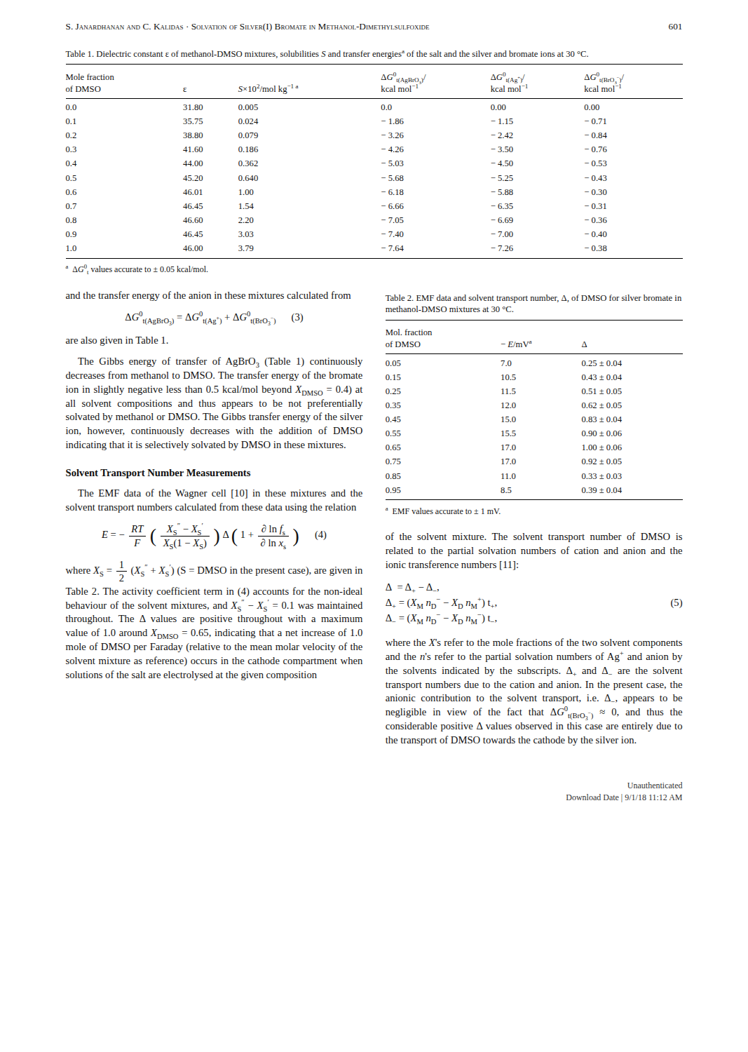S. Janardhanan and C. Kalidas · Solvation of Silver(I) Bromate in Methanol-Dimethylsulfoxide
601
Table 1. Dielectric constant ε of methanol-DMSO mixtures, solubilities S and transfer energies a of the salt and the silver and bromate ions at 30 °C.
| Mole fraction of DMSO | ε | S ×10 2 /mol kg −1 a | Δ G 0 t(AgBrO 3 ) / kcal mol −1 | Δ G 0 t(Ag + ) / kcal mol −1 | Δ G 0 t(BrO 3 − ) / kcal mol −1 |
| --- | --- | --- | --- | --- | --- |
| 0.0 | 31.80 | 0.005 | 0.0 | 0.00 | 0.00 |
| 0.1 | 35.75 | 0.024 | − 1.86 | − 1.15 | − 0.71 |
| 0.2 | 38.80 | 0.079 | − 3.26 | − 2.42 | − 0.84 |
| 0.3 | 41.60 | 0.186 | − 4.26 | − 3.50 | − 0.76 |
| 0.4 | 44.00 | 0.362 | − 5.03 | − 4.50 | − 0.53 |
| 0.5 | 45.20 | 0.640 | − 5.68 | − 5.25 | − 0.43 |
| 0.6 | 46.01 | 1.00 | − 6.18 | − 5.88 | − 0.30 |
| 0.7 | 46.45 | 1.54 | − 6.66 | − 6.35 | − 0.31 |
| 0.8 | 46.60 | 2.20 | − 7.05 | − 6.69 | − 0.36 |
| 0.9 | 46.45 | 3.03 | − 7.40 | − 7.00 | − 0.40 |
| 1.0 | 46.00 | 3.79 | − 7.64 | − 7.26 | − 0.38 |
a ΔG0t values accurate to ± 0.05 kcal/mol.
and the transfer energy of the anion in these mixtures calculated from
ΔG0t(AgBrO3) = ΔG0t(Ag+) + ΔG0t(BrO3−)
(3)
are also given in Table 1.
The Gibbs energy of transfer of AgBrO3 (Table 1) continuously decreases from methanol to DMSO. The transfer energy of the bromate ion in slightly negative less than 0.5 kcal/mol beyond XDMSO = 0.4) at all solvent compositions and thus appears to be not preferentially solvated by methanol or DMSO. The Gibbs transfer energy of the silver ion, however, continuously decreases with the addition of DMSO indicating that it is selectively solvated by DMSO in these mixtures.
Solvent Transport Number Measurements
The EMF data of the Wagner cell [10] in these mixtures and the solvent transport numbers calculated from these data using the relation
E = − RT F ( XS″ − XS′XS(1 − XS) ) Δ ( 1 + ∂ ln fs∂ ln xs )
(4)
where XS = 12 (XS″ + XS′) (S = DMSO in the present case), are given in Table 2. The activity coefficient term in (4) accounts for the non-ideal behaviour of the solvent mixtures, and XS″ − XS′ = 0.1 was maintained throughout. The Δ values are positive throughout with a maximum value of 1.0 around XDMSO = 0.65, indicating that a net increase of 1.0 mole of DMSO per Faraday (relative to the mean molar velocity of the solvent mixture as reference) occurs in the cathode compartment when solutions of the salt are electrolysed at the given composition
Table 2. EMF data and solvent transport number, Δ, of DMSO for silver bromate in methanol-DMSO mixtures at 30 °C.
| Mol. fraction of DMSO | − E /mV a | Δ |
| --- | --- | --- |
| 0.05 | 7.0 | 0.25 ± 0.04 |
| 0.15 | 10.5 | 0.43 ± 0.04 |
| 0.25 | 11.5 | 0.51 ± 0.05 |
| 0.35 | 12.0 | 0.62 ± 0.05 |
| 0.45 | 15.0 | 0.83 ± 0.04 |
| 0.55 | 15.5 | 0.90 ± 0.06 |
| 0.65 | 17.0 | 1.00 ± 0.06 |
| 0.75 | 17.0 | 0.92 ± 0.05 |
| 0.85 | 11.0 | 0.33 ± 0.03 |
| 0.95 | 8.5 | 0.39 ± 0.04 |
a EMF values accurate to ± 1 mV.
of the solvent mixture. The solvent transport number of DMSO is related to the partial solvation numbers of cation and anion and the ionic transference numbers [11]:
Δ = Δ+ − Δ−,
Δ+ = (XM nD− − XD nM+) t+,
Δ− = (XM nD− − XD nM−) t−,
(5)
where the X's refer to the mole fractions of the two solvent components and the n's refer to the partial solvation numbers of Ag+ and anion by the solvents indicated by the subscripts. Δ+ and Δ− are the solvent transport numbers due to the cation and anion. In the present case, the anionic contribution to the solvent transport, i.e. Δ−, appears to be negligible in view of the fact that ΔG0t(BrO3−) ≈ 0, and thus the considerable positive Δ values observed in this case are entirely due to the transport of DMSO towards the cathode by the silver ion.
Unauthenticated
Download Date | 9/1/18 11:12 AM